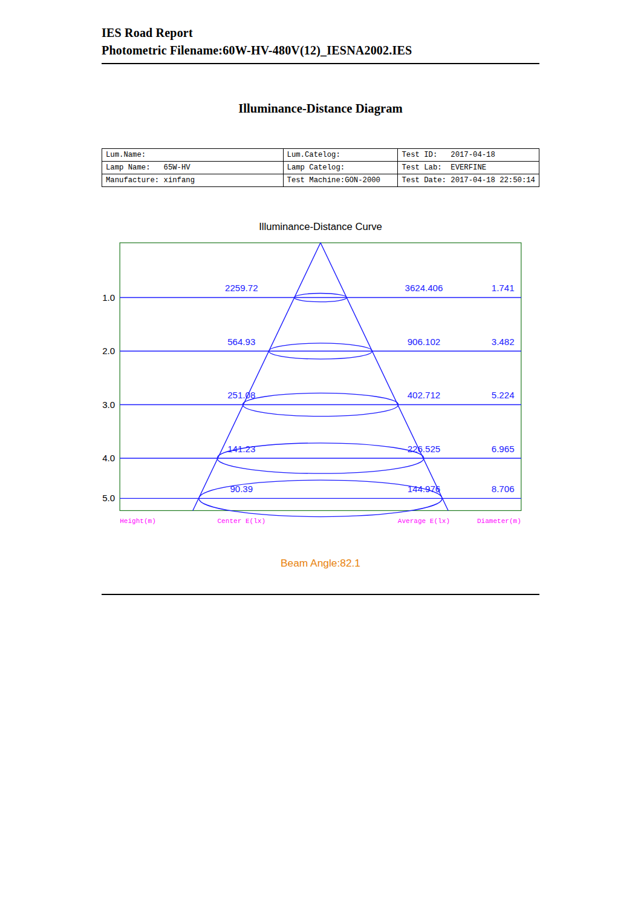IES Road Report
Photometric Filename:60W-HV-480V(12)_IESNA2002.IES
Illuminance-Distance Diagram
| Lum.Name: | Lum.Catelog: | Test ID: 2017-04-18 |
| Lamp Name: 65W-HV | Lamp Catelog: | Test Lab: EVERFINE |
| Manufacture: xinfang | Test Machine:GON-2000 | Test Date: 2017-04-18 22:50:14 |
Illuminance-Distance Curve
1.0 2.0 3.0 4.0 5.0 2259.72 564.93 251.08 141.23 90.39 3624.406 906.102 402.712 226.525 144.976 1.741 3.482 5.224 6.965 8.706 Height(m) Center E(lx) Average E(lx) Diameter(m)
Beam Angle:82.1